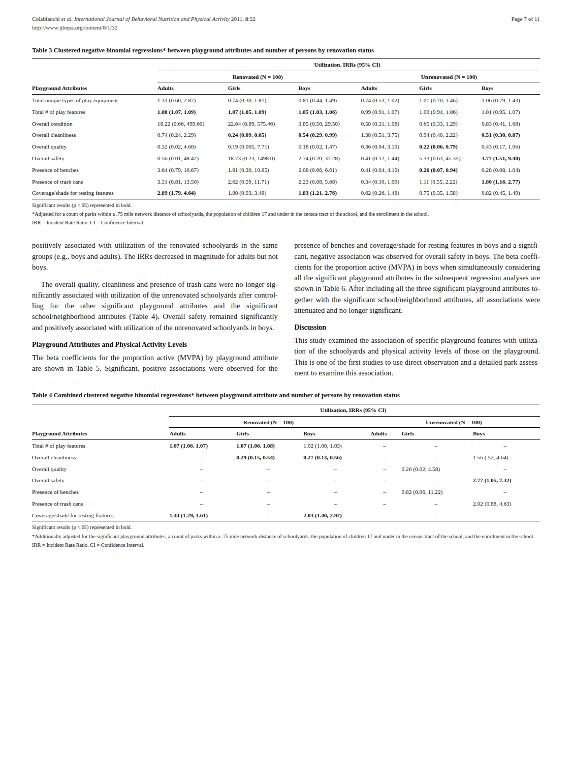Colabianchi et al. International Journal of Behavioral Nutrition and Physical Activity 2011, 8:32
http://www.ijbnpa.org/content/8/1/32
Page 7 of 11
Table 3 Clustered negative binomial regressions* between playground attributes and number of persons by renovation status
| | Utilization, IRRs (95% CI) |
| --- | --- |
| | Renovated (N = 100) | Unrenovated (N = 100) |
| Playground Attributes | Adults | Girls | Boys | Adults | Girls | Boys |
| Total unique types of play equipment | 1.31 (0.60, 2.87) | 0.74 (0.30, 1.81) | 0.81 (0.44, 1.49) | 0.74 (0.53, 1.02) | 1.01 (0.70, 1.46) | 1.06 (0.79, 1.43) |
| Total # of play features | 1.08 (1.07, 1.09) | 1.07 (1.05, 1.09) | 1.05 (1.03, 1.06) | 0.99 (0.91, 1.07) | 1.00 (0.94, 1.06) | 1.01 (0.95, 1.07) |
| Overall condition | 18.22 (0.66, 499.60) | 22.64 (0.89, 575.46) | 3.85 (0.50, 29.50) | 0.58 (0.31, 1.08) | 0.65 (0.33, 1.29) | 0.83 (0.41, 1.68) |
| Overall cleanliness | 0.74 (0.24, 2.29) | 0.24 (0.09, 0.65) | 0.54 (0.29, 0.99) | 1.38 (0.51, 3.75) | 0.94 (0.40, 2.22) | 0.51 (0.30, 0.87) |
| Overall quality | 0.32 (0.02, 4.60) | 0.19 (0.005, 7.71) | 0.18 (0.02, 1.47) | 0.36 (0.04, 3.10) | 0.22 (0.06, 0.79) | 0.43 (0.17, 1.06) |
| Overall safety | 0.56 (0.01, 48.42) | 18.73 (0.23, 1498.0) | 2.74 (0.20, 37.28) | 0.41 (0.12, 1.44) | 5.33 (0.63, 45.35) | 3.77 (1.51, 9.40) |
| Presence of benches | 3.64 (0.79, 16.67) | 1.81 (0.30, 10.85) | 2.08 (0.66, 6.61) | 0.41 (0.04, 4.19) | 0.26 (0.07, 0.94) | 0.28 (0.08, 1.04) |
| Presence of trash cans | 3.31 (0.81, 13.50) | 2.62 (0.59, 11.71) | 2.23 (0.88, 5.68) | 0.34 (0.10, 1.09) | 1.11 (0.55, 2.22) | 1.80 (1.16, 2.77) |
| Coverage/shade for resting features | 2.89 (1.79, 4.64) | 1.80 (0.93, 3.48) | 1.83 (1.21, 2.76) | 0.62 (0.26, 1.48) | 0.75 (0.35, 1.58) | 0.82 (0.45, 1.49) |
Significant results (p <.05) represented in bold.
*Adjusted for a count of parks within a .75 mile network distance of schoolyards, the population of children 17 and under in the census tract of the school, and the enrollment in the school.
IRR = Incident Rate Ratio. CI = Confidence Interval.
positively associated with utilization of the renovated schoolyards in the same groups (e.g., boys and adults). The IRRs decreased in magnitude for adults but not boys.
The overall quality, cleanliness and presence of trash cans were no longer significantly associated with utilization of the unrenovated schoolyards after controlling for the other significant playground attributes and the significant school/neighborhood attributes (Table 4). Overall safety remained significantly and positively associated with utilization of the unrenovated schoolyards in boys.
Playground Attributes and Physical Activity Levels
The beta coefficients for the proportion active (MVPA) by playground attribute are shown in Table 5. Significant, positive associations were observed for the presence of benches and coverage/shade for resting features in boys and a significant, negative association was observed for overall safety in boys. The beta coefficients for the proportion active (MVPA) in boys when simultaneously considering all the significant playground attributes in the subsequent regression analyses are shown in Table 6. After including all the three significant playground attributes together with the significant school/neighborhood attributes, all associations were attenuated and no longer significant.
Discussion
This study examined the association of specific playground features with utilization of the schoolyards and physical activity levels of those on the playground. This is one of the first studies to use direct observation and a detailed park assessment to examine this association.
Table 4 Combined clustered negative binomial regressions* between playground attribute and number of persons by renovation status
| | Utilization, IRRs (95% CI) |
| --- | --- |
| | Renovated (N = 100) | Unrenovated (N = 100) |
| Playground Attributes | Adults | Girls | Boys | Adults | Girls | Boys |
| Total # of play features | 1.07 (1.06, 1.07) | 1.07 (1.06, 1.08) | 1.02 (1.00, 1.03) | – | – | – |
| Overall cleanliness | – | 0.29 (0.15, 0.54) | 0.27 (0.13, 0.56) | – | – | 1.56 (.52, 4.64) |
| Overall quality | – | – | – | – | 0.26 (0.02, 4.58) | – |
| Overall safety | – | – | – | – | – | 2.77 (1.05, 7.32) |
| Presence of benches | – | – | – | – | 0.82 (0.06, 11.22) | – |
| Presence of trash cans | – | – | – | – | – | 2.02 (0.88, 4.63) |
| Coverage/shade for resting features | 1.44 (1.29, 1.61) | – | 2.03 (1.40, 2.92) | – | – | – |
Significant results (p <.05) represented in bold.
*Additionally adjusted for the significant playground attributes, a count of parks within a .75 mile network distance of schoolyards, the population of children 17 and under in the census tract of the school, and the enrollment in the school.
IRR = Incident Rate Ratio. CI = Confidence Interval.